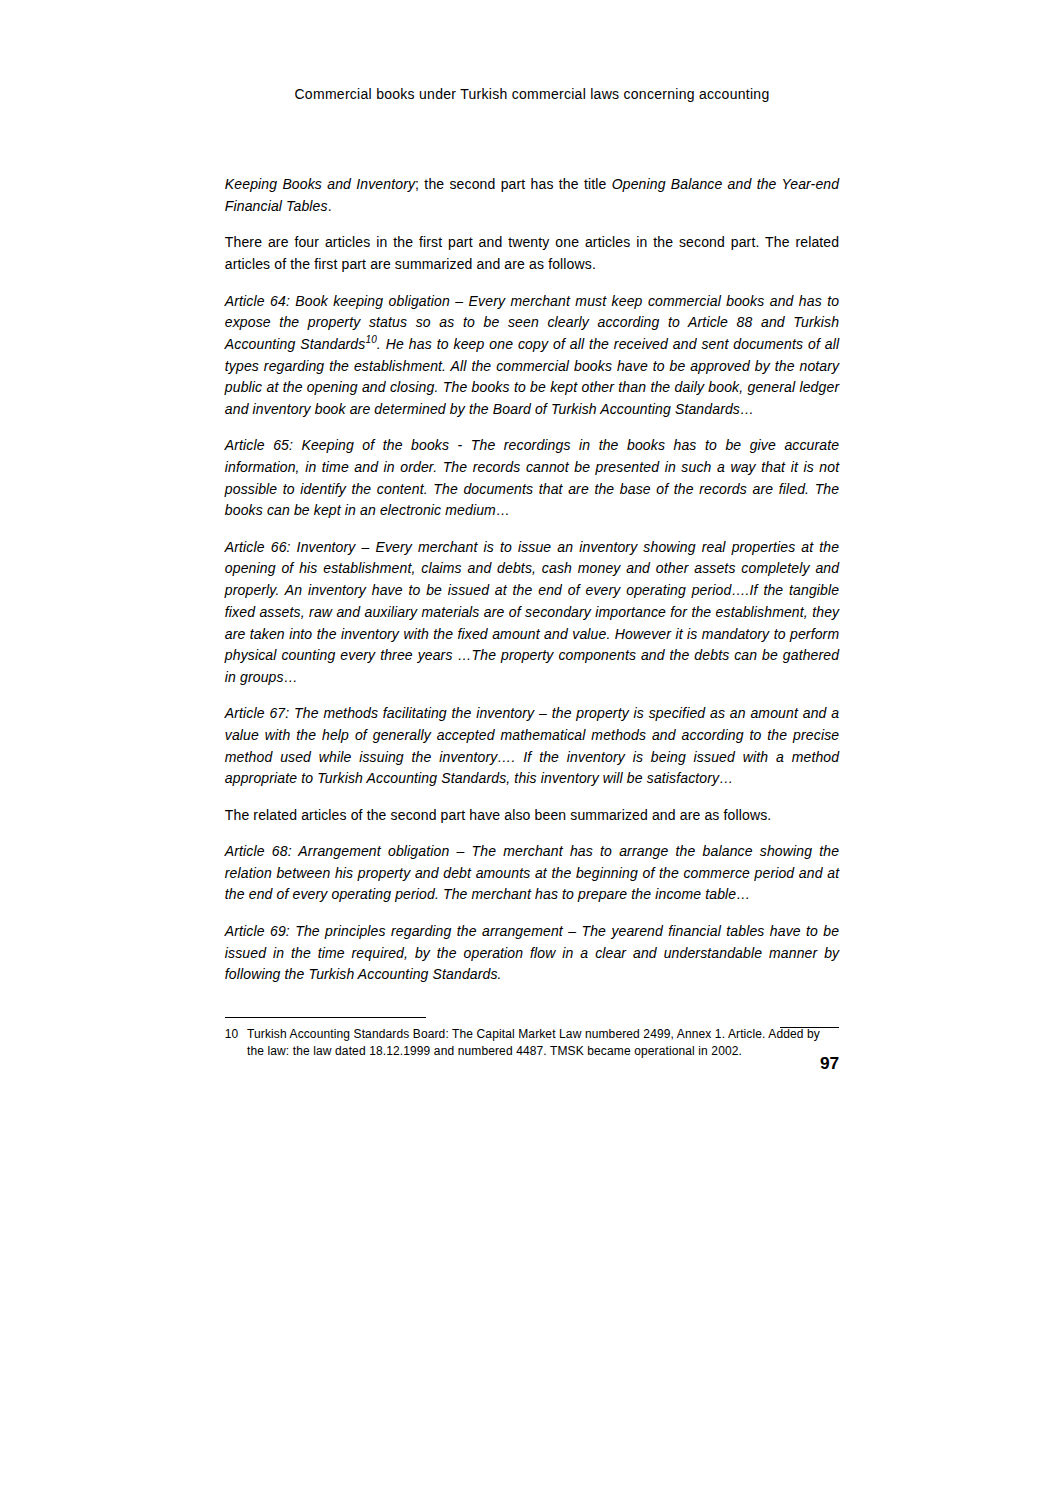Commercial books under Turkish commercial laws concerning accounting
Keeping Books and Inventory; the second part has the title Opening Balance and the Year-end Financial Tables.
There are four articles in the first part and twenty one articles in the second part. The related articles of the first part are summarized and are as follows.
Article 64: Book keeping obligation – Every merchant must keep commercial books and has to expose the property status so as to be seen clearly according to Article 88 and Turkish Accounting Standards10. He has to keep one copy of all the received and sent documents of all types regarding the establishment. All the commercial books have to be approved by the notary public at the opening and closing. The books to be kept other than the daily book, general ledger and inventory book are determined by the Board of Turkish Accounting Standards…
Article 65: Keeping of the books - The recordings in the books has to be give accurate information, in time and in order. The records cannot be presented in such a way that it is not possible to identify the content. The documents that are the base of the records are filed. The books can be kept in an electronic medium…
Article 66: Inventory – Every merchant is to issue an inventory showing real properties at the opening of his establishment, claims and debts, cash money and other assets completely and properly. An inventory have to be issued at the end of every operating period….If the tangible fixed assets, raw and auxiliary materials are of secondary importance for the establishment, they are taken into the inventory with the fixed amount and value. However it is mandatory to perform physical counting every three years …The property components and the debts can be gathered in groups…
Article 67: The methods facilitating the inventory – the property is specified as an amount and a value with the help of generally accepted mathematical methods and according to the precise method used while issuing the inventory…. If the inventory is being issued with a method appropriate to Turkish Accounting Standards, this inventory will be satisfactory…
The related articles of the second part have also been summarized and are as follows.
Article 68: Arrangement obligation – The merchant has to arrange the balance showing the relation between his property and debt amounts at the beginning of the commerce period and at the end of every operating period. The merchant has to prepare the income table…
Article 69: The principles regarding the arrangement – The yearend financial tables have to be issued in the time required, by the operation flow in a clear and understandable manner by following the Turkish Accounting Standards.
10 Turkish Accounting Standards Board: The Capital Market Law numbered 2499, Annex 1. Article. Added by the law: the law dated 18.12.1999 and numbered 4487. TMSK became operational in 2002.
97